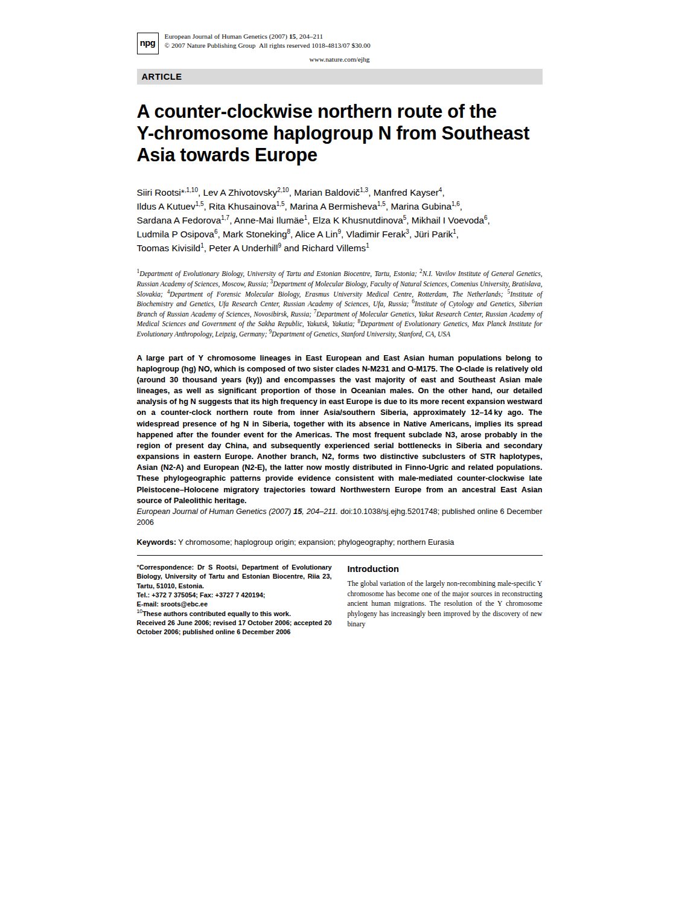npg
European Journal of Human Genetics (2007) 15, 204–211
© 2007 Nature Publishing Group All rights reserved 1018-4813/07 $30.00
www.nature.com/ejhg
ARTICLE
A counter-clockwise northern route of the
Y-chromosome haplogroup N from Southeast
Asia towards Europe
Siiri Rootsi*,1,10, Lev A Zhivotovsky2,10, Marian Baldovič1,3, Manfred Kayser4,
Ildus A Kutuev1,5, Rita Khusainova1,5, Marina A Bermisheva1,5, Marina Gubina1,6,
Sardana A Fedorova1,7, Anne-Mai Ilumäe1, Elza K Khusnutdinova5, Mikhail I Voevoda6,
Ludmila P Osipova6, Mark Stoneking8, Alice A Lin9, Vladimir Ferak3, Jüri Parik1,
Toomas Kivisild1, Peter A Underhill9 and Richard Villems1
1Department of Evolutionary Biology, University of Tartu and Estonian Biocentre, Tartu, Estonia; 2N.I. Vavilov Institute of General Genetics, Russian Academy of Sciences, Moscow, Russia; 3Department of Molecular Biology, Faculty of Natural Sciences, Comenius University, Bratislava, Slovakia; 4Department of Forensic Molecular Biology, Erasmus University Medical Centre, Rotterdam, The Netherlands; 5Institute of Biochemistry and Genetics, Ufa Research Center, Russian Academy of Sciences, Ufa, Russia; 6Institute of Cytology and Genetics, Siberian Branch of Russian Academy of Sciences, Novosibirsk, Russia; 7Department of Molecular Genetics, Yakut Research Center, Russian Academy of Medical Sciences and Government of the Sakha Republic, Yakutsk, Yakutia; 8Department of Evolutionary Genetics, Max Planck Institute for Evolutionary Anthropology, Leipzig, Germany; 9Department of Genetics, Stanford University, Stanford, CA, USA
A large part of Y chromosome lineages in East European and East Asian human populations belong to haplogroup (hg) NO, which is composed of two sister clades N-M231 and O-M175. The O-clade is relatively old (around 30 thousand years (ky)) and encompasses the vast majority of east and Southeast Asian male lineages, as well as significant proportion of those in Oceanian males. On the other hand, our detailed analysis of hg N suggests that its high frequency in east Europe is due to its more recent expansion westward on a counter-clock northern route from inner Asia/southern Siberia, approximately 12–14 ky ago. The widespread presence of hg N in Siberia, together with its absence in Native Americans, implies its spread happened after the founder event for the Americas. The most frequent subclade N3, arose probably in the region of present day China, and subsequently experienced serial bottlenecks in Siberia and secondary expansions in eastern Europe. Another branch, N2, forms two distinctive subclusters of STR haplotypes, Asian (N2-A) and European (N2-E), the latter now mostly distributed in Finno-Ugric and related populations. These phylogeographic patterns provide evidence consistent with male-mediated counter-clockwise late Pleistocene–Holocene migratory trajectories toward Northwestern Europe from an ancestral East Asian source of Paleolithic heritage.
European Journal of Human Genetics (2007) 15, 204–211. doi:10.1038/sj.ejhg.5201748; published online 6 December 2006
Keywords: Y chromosome; haplogroup origin; expansion; phylogeography; northern Eurasia
*Correspondence: Dr S Rootsi, Department of Evolutionary Biology, University of Tartu and Estonian Biocentre, Riia 23, Tartu, 51010, Estonia.
Tel.: +372 7 375054; Fax: +3727 7 420194;
E-mail: sroots@ebc.ee
10These authors contributed equally to this work.
Received 26 June 2006; revised 17 October 2006; accepted 20 October 2006; published online 6 December 2006
Introduction
The global variation of the largely non-recombining male-specific Y chromosome has become one of the major sources in reconstructing ancient human migrations. The resolution of the Y chromosome phylogeny has increasingly been improved by the discovery of new binary